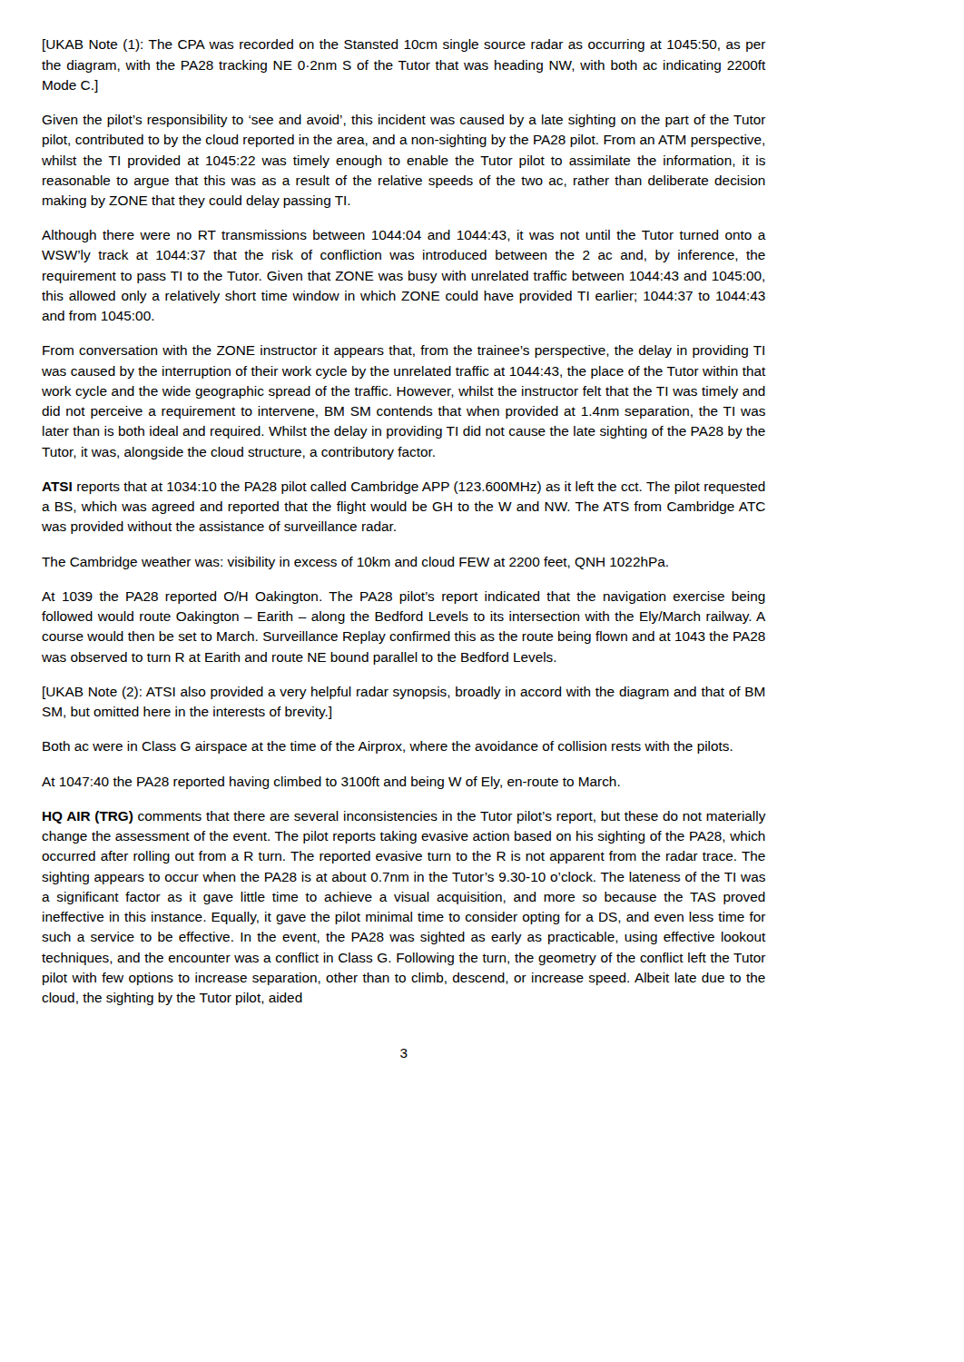[UKAB Note (1): The CPA was recorded on the Stansted 10cm single source radar as occurring at 1045:50, as per the diagram, with the PA28 tracking NE 0·2nm S of the Tutor that was heading NW, with both ac indicating 2200ft Mode C.]
Given the pilot’s responsibility to ‘see and avoid’, this incident was caused by a late sighting on the part of the Tutor pilot, contributed to by the cloud reported in the area, and a non-sighting by the PA28 pilot. From an ATM perspective, whilst the TI provided at 1045:22 was timely enough to enable the Tutor pilot to assimilate the information, it is reasonable to argue that this was as a result of the relative speeds of the two ac, rather than deliberate decision making by ZONE that they could delay passing TI.
Although there were no RT transmissions between 1044:04 and 1044:43, it was not until the Tutor turned onto a WSW’ly track at 1044:37 that the risk of confliction was introduced between the 2 ac and, by inference, the requirement to pass TI to the Tutor. Given that ZONE was busy with unrelated traffic between 1044:43 and 1045:00, this allowed only a relatively short time window in which ZONE could have provided TI earlier; 1044:37 to 1044:43 and from 1045:00.
From conversation with the ZONE instructor it appears that, from the trainee’s perspective, the delay in providing TI was caused by the interruption of their work cycle by the unrelated traffic at 1044:43, the place of the Tutor within that work cycle and the wide geographic spread of the traffic. However, whilst the instructor felt that the TI was timely and did not perceive a requirement to intervene, BM SM contends that when provided at 1.4nm separation, the TI was later than is both ideal and required. Whilst the delay in providing TI did not cause the late sighting of the PA28 by the Tutor, it was, alongside the cloud structure, a contributory factor.
ATSI reports that at 1034:10 the PA28 pilot called Cambridge APP (123.600MHz) as it left the cct. The pilot requested a BS, which was agreed and reported that the flight would be GH to the W and NW. The ATS from Cambridge ATC was provided without the assistance of surveillance radar.
The Cambridge weather was: visibility in excess of 10km and cloud FEW at 2200 feet, QNH 1022hPa.
At 1039 the PA28 reported O/H Oakington. The PA28 pilot’s report indicated that the navigation exercise being followed would route Oakington – Earith – along the Bedford Levels to its intersection with the Ely/March railway. A course would then be set to March. Surveillance Replay confirmed this as the route being flown and at 1043 the PA28 was observed to turn R at Earith and route NE bound parallel to the Bedford Levels.
[UKAB Note (2): ATSI also provided a very helpful radar synopsis, broadly in accord with the diagram and that of BM SM, but omitted here in the interests of brevity.]
Both ac were in Class G airspace at the time of the Airprox, where the avoidance of collision rests with the pilots.
At 1047:40 the PA28 reported having climbed to 3100ft and being W of Ely, en-route to March.
HQ AIR (TRG) comments that there are several inconsistencies in the Tutor pilot’s report, but these do not materially change the assessment of the event. The pilot reports taking evasive action based on his sighting of the PA28, which occurred after rolling out from a R turn. The reported evasive turn to the R is not apparent from the radar trace. The sighting appears to occur when the PA28 is at about 0.7nm in the Tutor’s 9.30-10 o’clock. The lateness of the TI was a significant factor as it gave little time to achieve a visual acquisition, and more so because the TAS proved ineffective in this instance. Equally, it gave the pilot minimal time to consider opting for a DS, and even less time for such a service to be effective. In the event, the PA28 was sighted as early as practicable, using effective lookout techniques, and the encounter was a conflict in Class G. Following the turn, the geometry of the conflict left the Tutor pilot with few options to increase separation, other than to climb, descend, or increase speed. Albeit late due to the cloud, the sighting by the Tutor pilot, aided
3